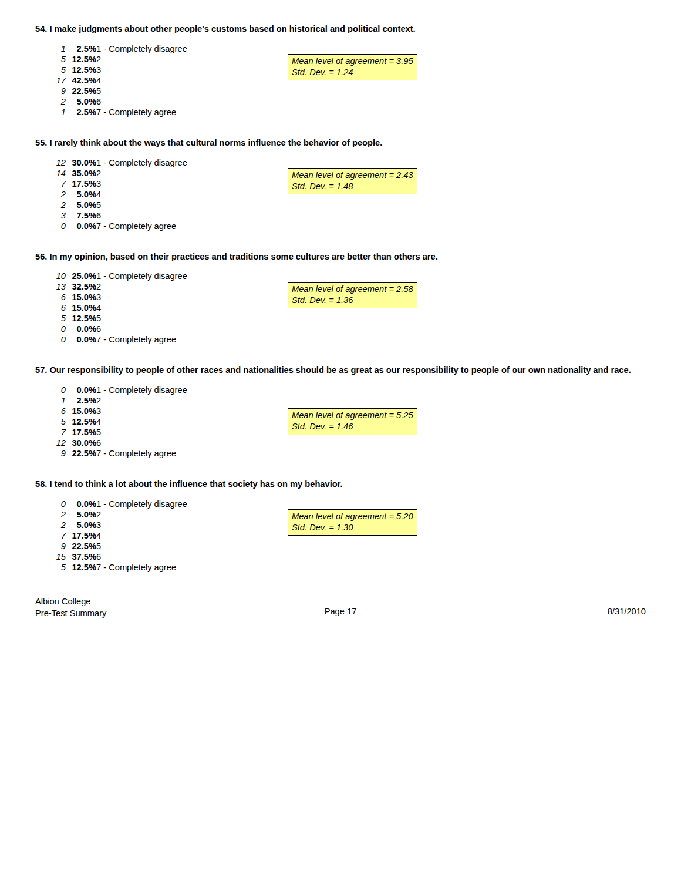54. I make judgments about other people's customs based on historical and political context.
| 1 | 2.5% | 1 - Completely disagree |
| 5 | 12.5% | 2 |
| 5 | 12.5% | 3 |
| 17 | 42.5% | 4 |
| 9 | 22.5% | 5 |
| 2 | 5.0% | 6 |
| 1 | 2.5% | 7 - Completely agree |
Mean level of agreement = 3.95
Std. Dev. = 1.24
55. I rarely think about the ways that cultural norms influence the behavior of people.
| 12 | 30.0% | 1 - Completely disagree |
| 14 | 35.0% | 2 |
| 7 | 17.5% | 3 |
| 2 | 5.0% | 4 |
| 2 | 5.0% | 5 |
| 3 | 7.5% | 6 |
| 0 | 0.0% | 7 - Completely agree |
Mean level of agreement = 2.43
Std. Dev. = 1.48
56. In my opinion, based on their practices and traditions some cultures are better than others are.
| 10 | 25.0% | 1 - Completely disagree |
| 13 | 32.5% | 2 |
| 6 | 15.0% | 3 |
| 6 | 15.0% | 4 |
| 5 | 12.5% | 5 |
| 0 | 0.0% | 6 |
| 0 | 0.0% | 7 - Completely agree |
Mean level of agreement = 2.58
Std. Dev. = 1.36
57. Our responsibility to people of other races and nationalities should be as great as our responsibility to people of our own nationality and race.
| 0 | 0.0% | 1 - Completely disagree |
| 1 | 2.5% | 2 |
| 6 | 15.0% | 3 |
| 5 | 12.5% | 4 |
| 7 | 17.5% | 5 |
| 12 | 30.0% | 6 |
| 9 | 22.5% | 7 - Completely agree |
Mean level of agreement = 5.25
Std. Dev. = 1.46
58. I tend to think a lot about the influence that society has on my behavior.
| 0 | 0.0% | 1 - Completely disagree |
| 2 | 5.0% | 2 |
| 2 | 5.0% | 3 |
| 7 | 17.5% | 4 |
| 9 | 22.5% | 5 |
| 15 | 37.5% | 6 |
| 5 | 12.5% | 7 - Completely agree |
Mean level of agreement = 5.20
Std. Dev. = 1.30
Albion College
Pre-Test Summary
Page 17
8/31/2010